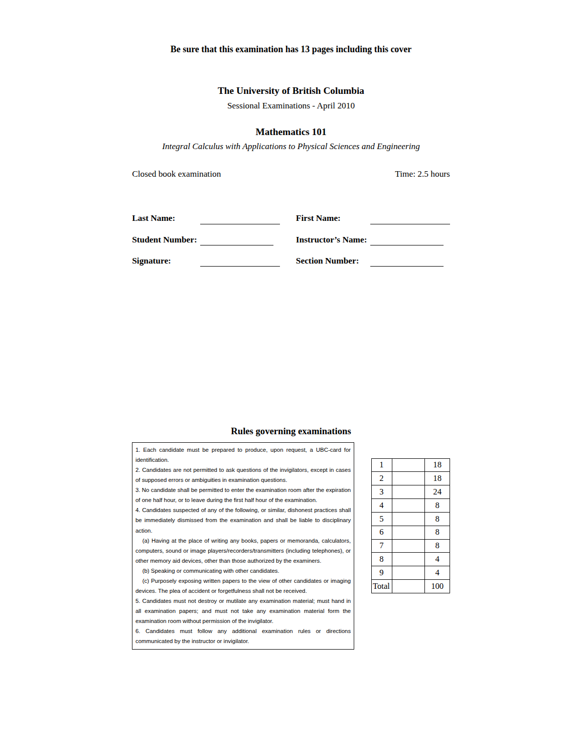Be sure that this examination has 13 pages including this cover
The University of British Columbia
Sessional Examinations - April 2010
Mathematics 101
Integral Calculus with Applications to Physical Sciences and Engineering
Closed book examination Time: 2.5 hours
| Last Name: | | | First Name: | |
| Student Number: | | | Instructor’s Name: | |
| Signature: | | | Section Number: | |
Rules governing examinations
1. Each candidate must be prepared to produce, upon request, a UBC-card for identification.
2. Candidates are not permitted to ask questions of the invigilators, except in cases of supposed errors or ambiguities in examination questions.
3. No candidate shall be permitted to enter the examination room after the expiration of one half hour, or to leave during the first half hour of the examination.
4. Candidates suspected of any of the following, or similar, dishonest practices shall be immediately dismissed from the examination and shall be liable to disciplinary action.
(a) Having at the place of writing any books, papers or memoranda, calculators, computers, sound or image players/recorders/transmitters (including telephones), or other memory aid devices, other than those authorized by the examiners.
(b) Speaking or communicating with other candidates.
(c) Purposely exposing written papers to the view of other candidates or imaging devices. The plea of accident or forgetfulness shall not be received.
5. Candidates must not destroy or mutilate any examination material; must hand in all examination papers; and must not take any examination material form the examination room without permission of the invigilator.
6. Candidates must follow any additional examination rules or directions communicated by the instructor or invigilator.
| 1 | | 18 |
| 2 | | 18 |
| 3 | | 24 |
| 4 | | 8 |
| 5 | | 8 |
| 6 | | 8 |
| 7 | | 8 |
| 8 | | 4 |
| 9 | | 4 |
| Total | | 100 |